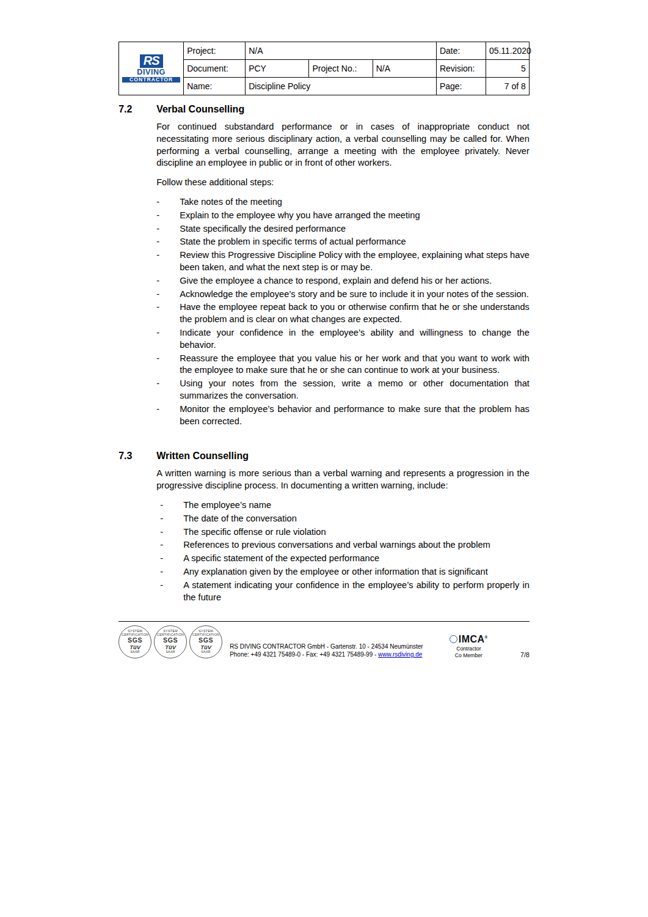| RS DIVING CONTRACTOR | Project: | N/A | Date: | 05.11.2020 |
| Document: | PCY | Project No.: | N/A | Revision: | 5 |
| Name: | Discipline Policy | Page: | 7 of 8 |
7.2 Verbal Counselling
For continued substandard performance or in cases of inappropriate conduct not necessitating more serious disciplinary action, a verbal counselling may be called for. When performing a verbal counselling, arrange a meeting with the employee privately. Never discipline an employee in public or in front of other workers.
Follow these additional steps:
Take notes of the meeting
Explain to the employee why you have arranged the meeting
State specifically the desired performance
State the problem in specific terms of actual performance
Review this Progressive Discipline Policy with the employee, explaining what steps have been taken, and what the next step is or may be.
Give the employee a chance to respond, explain and defend his or her actions.
Acknowledge the employee’s story and be sure to include it in your notes of the session.
Have the employee repeat back to you or otherwise confirm that he or she understands the problem and is clear on what changes are expected.
Indicate your confidence in the employee’s ability and willingness to change the behavior.
Reassure the employee that you value his or her work and that you want to work with the employee to make sure that he or she can continue to work at your business.
Using your notes from the session, write a memo or other documentation that summarizes the conversation.
Monitor the employee’s behavior and performance to make sure that the problem has been corrected.
7.3 Written Counselling
A written warning is more serious than a verbal warning and represents a progression in the progressive discipline process. In documenting a written warning, include:
The employee’s name
The date of the conversation
The specific offense or rule violation
References to previous conversations and verbal warnings about the problem
A specific statement of the expected performance
Any explanation given by the employee or other information that is significant
A statement indicating your confidence in the employee’s ability to perform properly in the future
SYSTEM CERTIFICATION SGS TüV SAAR
SYSTEM CERTIFICATION SGS TüV SAAR
SYSTEM CERTIFICATION SGS TüV SAAR
RS DIVING CONTRACTOR GmbH - Gartenstr. 10 - 24534 Neumünster
Phone: +49 4321 75489-0 - Fax: +49 4321 75489-99 - www.rsdiving.de
IMCA®
Contractor
Co Member
7/8